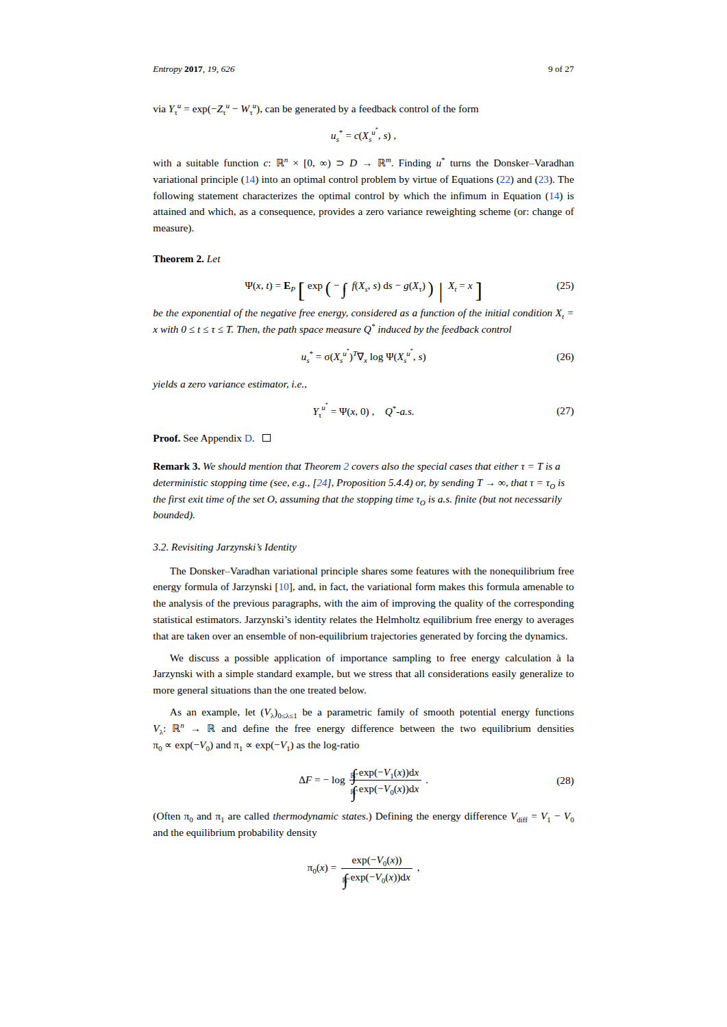Entropy 2017, 19, 626
9 of 27
via Yτu = exp(−Zτu − Wτu), can be generated by a feedback control of the form
us* = c(Xsu*, s) ,
with a suitable function c: ℝn × [0, ∞) ⊃ D → ℝm. Finding u* turns the Donsker–Varadhan variational principle (14) into an optimal control problem by virtue of Equations (22) and (23). The following statement characterizes the optimal control by which the infimum in Equation (14) is attained and which, as a consequence, provides a zero variance reweighting scheme (or: change of measure).
Theorem 2. Let
Ψ(x, t) = EP [ exp ( − τ∫t f(Xs, s) ds − g(Xτ) ) | Xt = x ]
(25)
be the exponential of the negative free energy, considered as a function of the initial condition Xt = x with 0 ≤ t ≤ τ ≤ T. Then, the path space measure Q* induced by the feedback control
us* = σ(Xsu*)T∇x log Ψ(Xsu*, s)
(26)
yields a zero variance estimator, i.e.,
Yτu* = Ψ(x, 0) , Q*-a.s.
(27)
Proof. See Appendix D.
Remark 3. We should mention that Theorem 2 covers also the special cases that either τ = T is a deterministic stopping time (see, e.g., [24], Proposition 5.4.4) or, by sending T → ∞, that τ = τO is the first exit time of the set O, assuming that the stopping time τO is a.s. finite (but not necessarily bounded).
3.2. Revisiting Jarzynski’s Identity
The Donsker–Varadhan variational principle shares some features with the nonequilibrium free energy formula of Jarzynski [10], and, in fact, the variational form makes this formula amenable to the analysis of the previous paragraphs, with the aim of improving the quality of the corresponding statistical estimators. Jarzynski’s identity relates the Helmholtz equilibrium free energy to averages that are taken over an ensemble of non-equilibrium trajectories generated by forcing the dynamics.
We discuss a possible application of importance sampling to free energy calculation à la Jarzynski with a simple standard example, but we stress that all considerations easily generalize to more general situations than the one treated below.
As an example, let (Vλ)0≤λ≤1 be a parametric family of smooth potential energy functions Vλ: ℝn → ℝ and define the free energy difference between the two equilibrium densities π0 ∝ exp(−V0) and π1 ∝ exp(−V1) as the log-ratio
ΔF = − log ∫ℝn exp(−V1(x))dx ∫ℝn exp(−V0(x))dx .
(28)
(Often π0 and π1 are called thermodynamic states.) Defining the energy difference Vdiff = V1 − V0 and the equilibrium probability density
π0(x) = exp(−V0(x)) ∫ℝn exp(−V0(x))dx ,